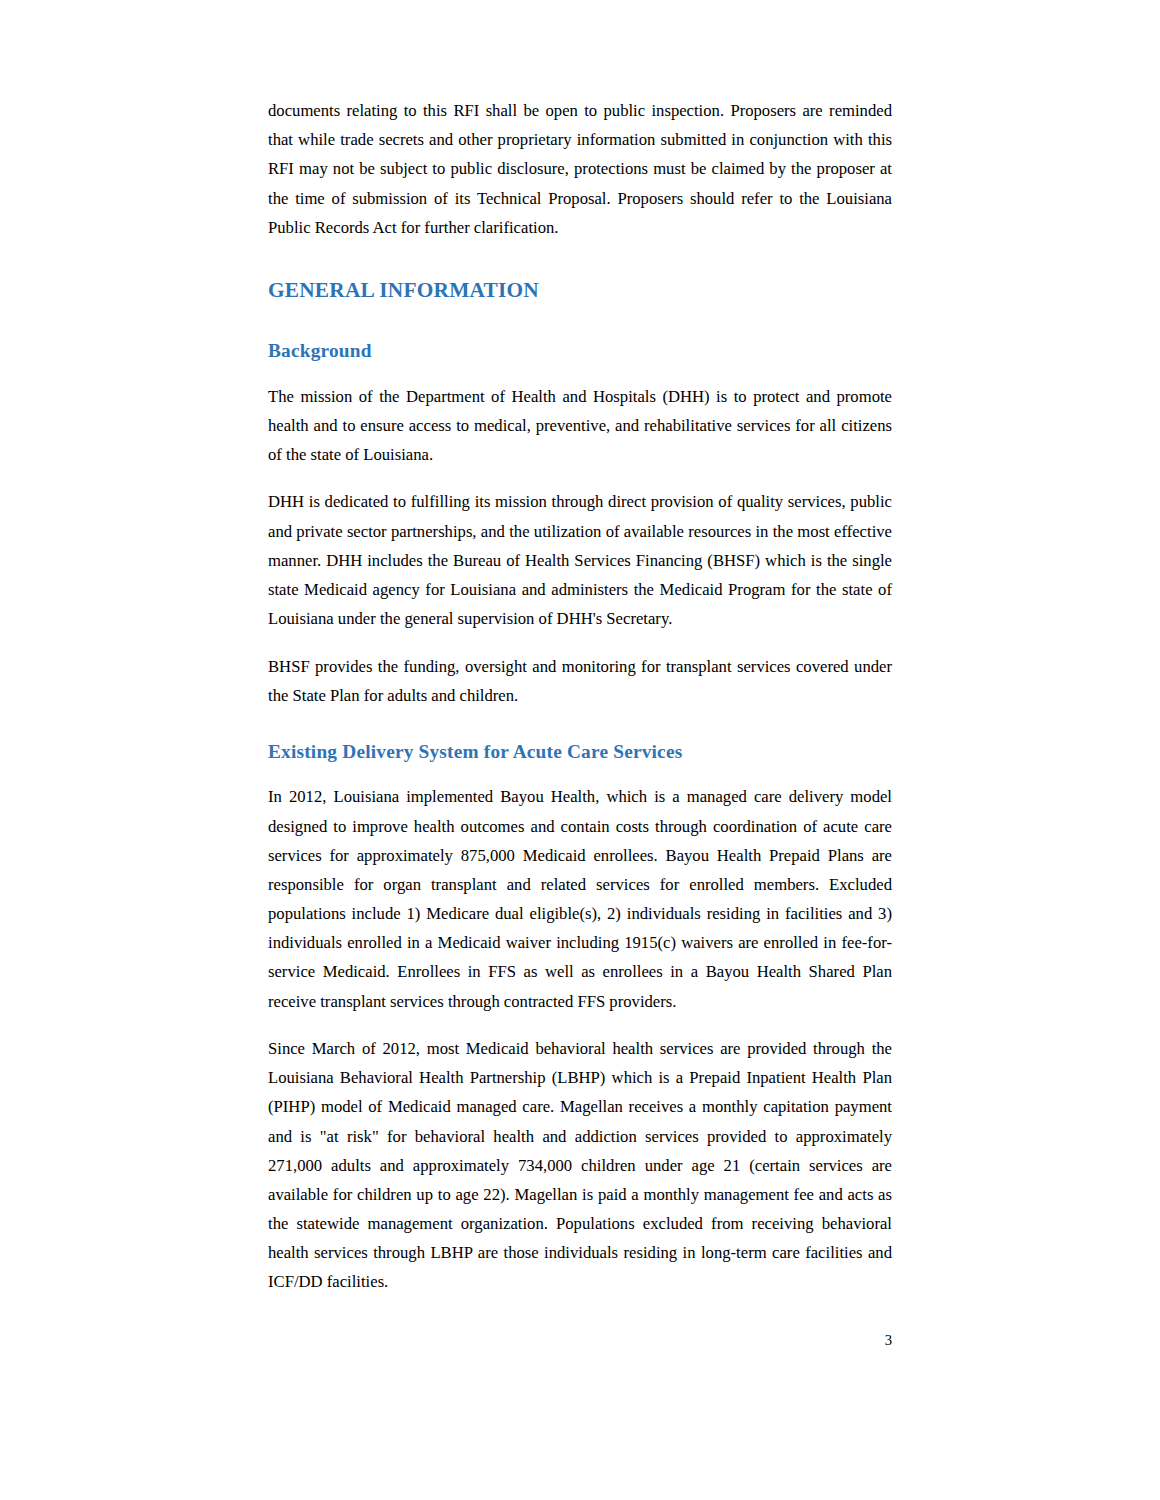documents relating to this RFI shall be open to public inspection. Proposers are reminded that while trade secrets and other proprietary information submitted in conjunction with this RFI may not be subject to public disclosure, protections must be claimed by the proposer at the time of submission of its Technical Proposal. Proposers should refer to the Louisiana Public Records Act for further clarification.
GENERAL INFORMATION
Background
The mission of the Department of Health and Hospitals (DHH) is to protect and promote health and to ensure access to medical, preventive, and rehabilitative services for all citizens of the state of Louisiana.
DHH is dedicated to fulfilling its mission through direct provision of quality services, public and private sector partnerships, and the utilization of available resources in the most effective manner. DHH includes the Bureau of Health Services Financing (BHSF) which is the single state Medicaid agency for Louisiana and administers the Medicaid Program for the state of Louisiana under the general supervision of DHH's Secretary.
BHSF provides the funding, oversight and monitoring for transplant services covered under the State Plan for adults and children.
Existing Delivery System for Acute Care Services
In 2012, Louisiana implemented Bayou Health, which is a managed care delivery model designed to improve health outcomes and contain costs through coordination of acute care services for approximately 875,000 Medicaid enrollees. Bayou Health Prepaid Plans are responsible for organ transplant and related services for enrolled members. Excluded populations include 1) Medicare dual eligible(s), 2) individuals residing in facilities and 3) individuals enrolled in a Medicaid waiver including 1915(c) waivers are enrolled in fee-for-service Medicaid. Enrollees in FFS as well as enrollees in a Bayou Health Shared Plan receive transplant services through contracted FFS providers.
Since March of 2012, most Medicaid behavioral health services are provided through the Louisiana Behavioral Health Partnership (LBHP) which is a Prepaid Inpatient Health Plan (PIHP) model of Medicaid managed care. Magellan receives a monthly capitation payment and is "at risk" for behavioral health and addiction services provided to approximately 271,000 adults and approximately 734,000 children under age 21 (certain services are available for children up to age 22). Magellan is paid a monthly management fee and acts as the statewide management organization. Populations excluded from receiving behavioral health services through LBHP are those individuals residing in long-term care facilities and ICF/DD facilities.
3